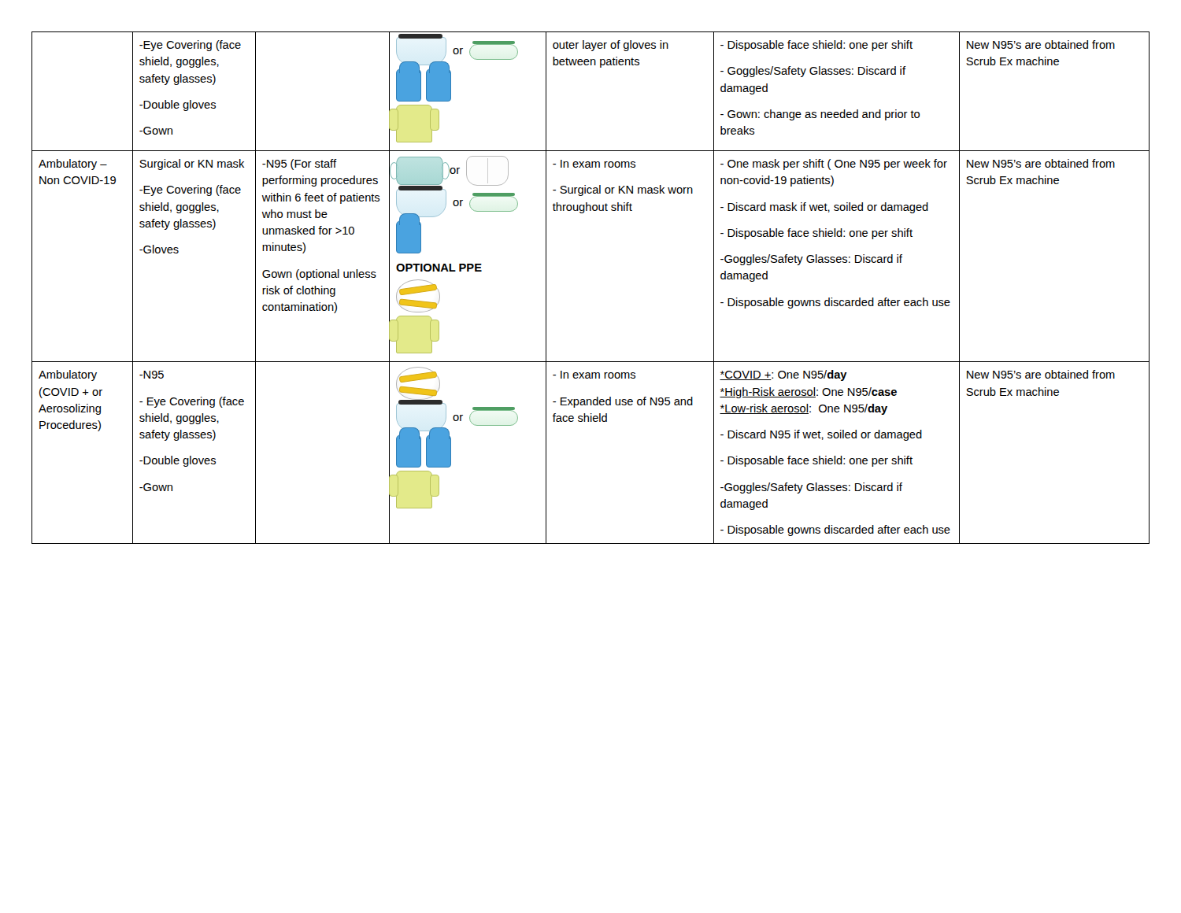| | -Eye Covering (face shield, goggles, safety glasses) -Double gloves -Gown | | or | outer layer of gloves in between patients | - Disposable face shield: one per shift - Goggles/Safety Glasses: Discard if damaged - Gown: change as needed and prior to breaks | New N95’s are obtained from Scrub Ex machine |
| Ambulatory – Non COVID-19 | Surgical or KN mask -Eye Covering (face shield, goggles, safety glasses) -Gloves | -N95 (For staff performing procedures within 6 feet of patients who must be unmasked for >10 minutes) Gown (optional unless risk of clothing contamination) | or or OPTIONAL PPE | - In exam rooms - Surgical or KN mask worn throughout shift | - One mask per shift ( One N95 per week for non-covid-19 patients) - Discard mask if wet, soiled or damaged - Disposable face shield: one per shift -Goggles/Safety Glasses: Discard if damaged - Disposable gowns discarded after each use | New N95’s are obtained from Scrub Ex machine |
| Ambulatory (COVID + or Aerosolizing Procedures) | -N95 - Eye Covering (face shield, goggles, safety glasses) -Double gloves -Gown | | or | - In exam rooms - Expanded use of N95 and face shield | *COVID + : One N95/ day *High-Risk aerosol : One N95/ case *Low-risk aerosol : One N95/ day - Discard N95 if wet, soiled or damaged - Disposable face shield: one per shift -Goggles/Safety Glasses: Discard if damaged - Disposable gowns discarded after each use | New N95’s are obtained from Scrub Ex machine |